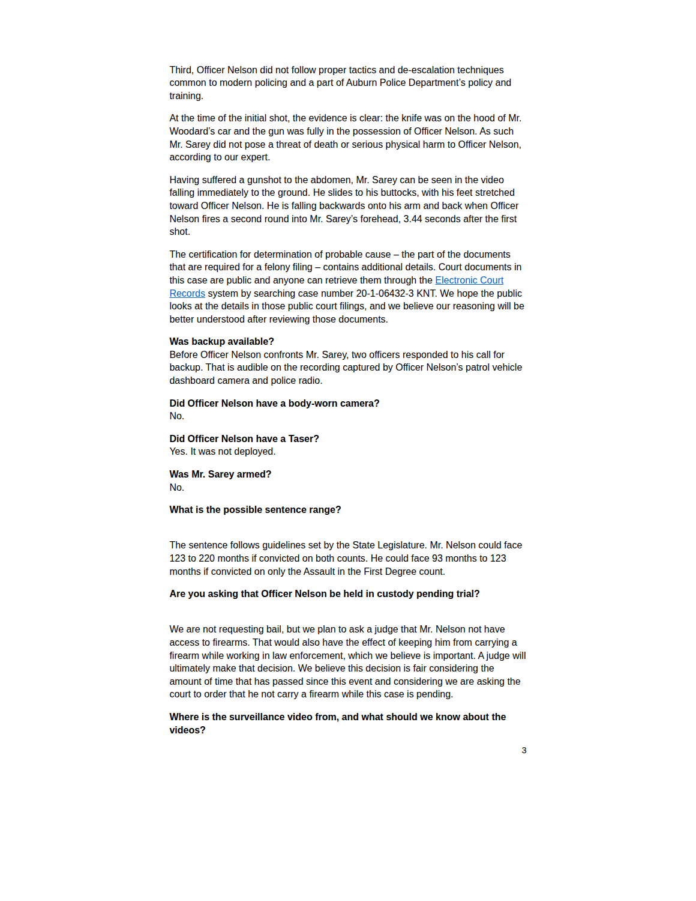Third, Officer Nelson did not follow proper tactics and de-escalation techniques common to modern policing and a part of Auburn Police Department’s policy and training.
At the time of the initial shot, the evidence is clear: the knife was on the hood of Mr. Woodard’s car and the gun was fully in the possession of Officer Nelson. As such Mr. Sarey did not pose a threat of death or serious physical harm to Officer Nelson, according to our expert.
Having suffered a gunshot to the abdomen, Mr. Sarey can be seen in the video falling immediately to the ground. He slides to his buttocks, with his feet stretched toward Officer Nelson. He is falling backwards onto his arm and back when Officer Nelson fires a second round into Mr. Sarey’s forehead, 3.44 seconds after the first shot.
The certification for determination of probable cause – the part of the documents that are required for a felony filing – contains additional details. Court documents in this case are public and anyone can retrieve them through the Electronic Court Records system by searching case number 20-1-06432-3 KNT. We hope the public looks at the details in those public court filings, and we believe our reasoning will be better understood after reviewing those documents.
Was backup available?
Before Officer Nelson confronts Mr. Sarey, two officers responded to his call for backup. That is audible on the recording captured by Officer Nelson’s patrol vehicle dashboard camera and police radio.
Did Officer Nelson have a body-worn camera?
No.
Did Officer Nelson have a Taser?
Yes. It was not deployed.
Was Mr. Sarey armed?
No.
What is the possible sentence range?
The sentence follows guidelines set by the State Legislature. Mr. Nelson could face 123 to 220 months if convicted on both counts. He could face 93 months to 123 months if convicted on only the Assault in the First Degree count.
Are you asking that Officer Nelson be held in custody pending trial?
We are not requesting bail, but we plan to ask a judge that Mr. Nelson not have access to firearms. That would also have the effect of keeping him from carrying a firearm while working in law enforcement, which we believe is important. A judge will ultimately make that decision. We believe this decision is fair considering the amount of time that has passed since this event and considering we are asking the court to order that he not carry a firearm while this case is pending.
Where is the surveillance video from, and what should we know about the videos?
3